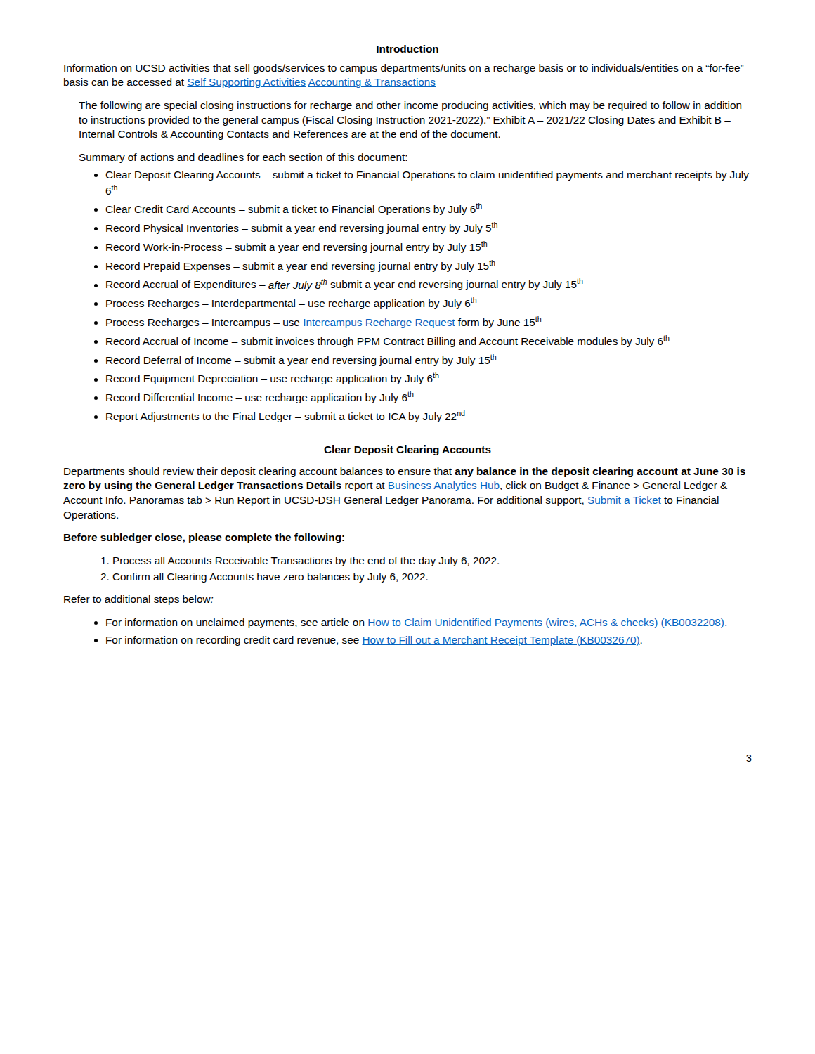Introduction
Information on UCSD activities that sell goods/services to campus departments/units on a recharge basis or to individuals/entities on a “for-fee” basis can be accessed at Self Supporting Activities Accounting & Transactions
The following are special closing instructions for recharge and other income producing activities, which may be required to follow in addition to instructions provided to the general campus (Fiscal Closing Instruction 2021-2022).” Exhibit A – 2021/22 Closing Dates and Exhibit B – Internal Controls & Accounting Contacts and References are at the end of the document.
Summary of actions and deadlines for each section of this document:
Clear Deposit Clearing Accounts – submit a ticket to Financial Operations to claim unidentified payments and merchant receipts by July 6th
Clear Credit Card Accounts – submit a ticket to Financial Operations by July 6th
Record Physical Inventories – submit a year end reversing journal entry by July 5th
Record Work-in-Process – submit a year end reversing journal entry by July 15th
Record Prepaid Expenses – submit a year end reversing journal entry by July 15th
Record Accrual of Expenditures – after July 8th submit a year end reversing journal entry by July 15th
Process Recharges – Interdepartmental – use recharge application by July 6th
Process Recharges – Intercampus – use Intercampus Recharge Request form by June 15th
Record Accrual of Income – submit invoices through PPM Contract Billing and Account Receivable modules by July 6th
Record Deferral of Income – submit a year end reversing journal entry by July 15th
Record Equipment Depreciation – use recharge application by July 6th
Record Differential Income – use recharge application by July 6th
Report Adjustments to the Final Ledger – submit a ticket to ICA by July 22nd
Clear Deposit Clearing Accounts
Departments should review their deposit clearing account balances to ensure that any balance in the deposit clearing account at June 30 is zero by using the General Ledger Transactions Details report at Business Analytics Hub, click on Budget & Finance > General Ledger & Account Info. Panoramas tab > Run Report in UCSD-DSH General Ledger Panorama. For additional support, Submit a Ticket to Financial Operations.
Before subledger close, please complete the following:
Process all Accounts Receivable Transactions by the end of the day July 6, 2022.
Confirm all Clearing Accounts have zero balances by July 6, 2022.
Refer to additional steps below:
For information on unclaimed payments, see article on How to Claim Unidentified Payments (wires, ACHs & checks) (KB0032208).
For information on recording credit card revenue, see How to Fill out a Merchant Receipt Template (KB0032670).
3